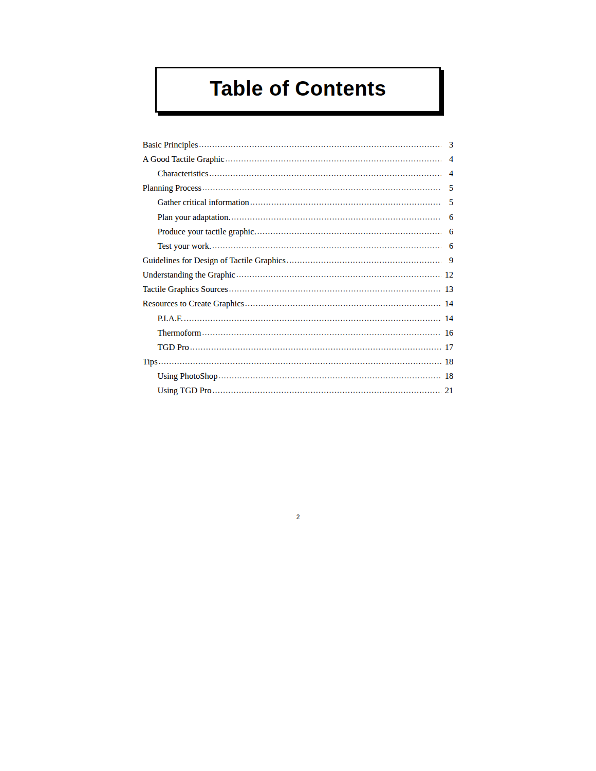Table of Contents
Basic Principles .................................................................................................................. 3
A Good Tactile Graphic .................................................................................................... 4
Characteristics .............................................................................................................. 4
Planning Process ............................................................................................................... 5
Gather critical information ............................................................................................. 5
Plan your adaptation. ..................................................................................................... 6
Produce your tactile graphic. ....................................................................................... 6
Test your work. ............................................................................................................ 6
Guidelines for Design of Tactile Graphics ......................................................................... 9
Understanding the Graphic ............................................................................................. 12
Tactile Graphics Sources ................................................................................................. 13
Resources to Create Graphics .......................................................................................... 14
P.I.A.F. ....................................................................................................................... 14
Thermoform .............................................................................................................. 16
TGD Pro ..................................................................................................................... 17
Tips ............................................................................................................................. 18
Using PhotoShop ....................................................................................................... 18
Using TGD Pro ........................................................................................................... 21
2